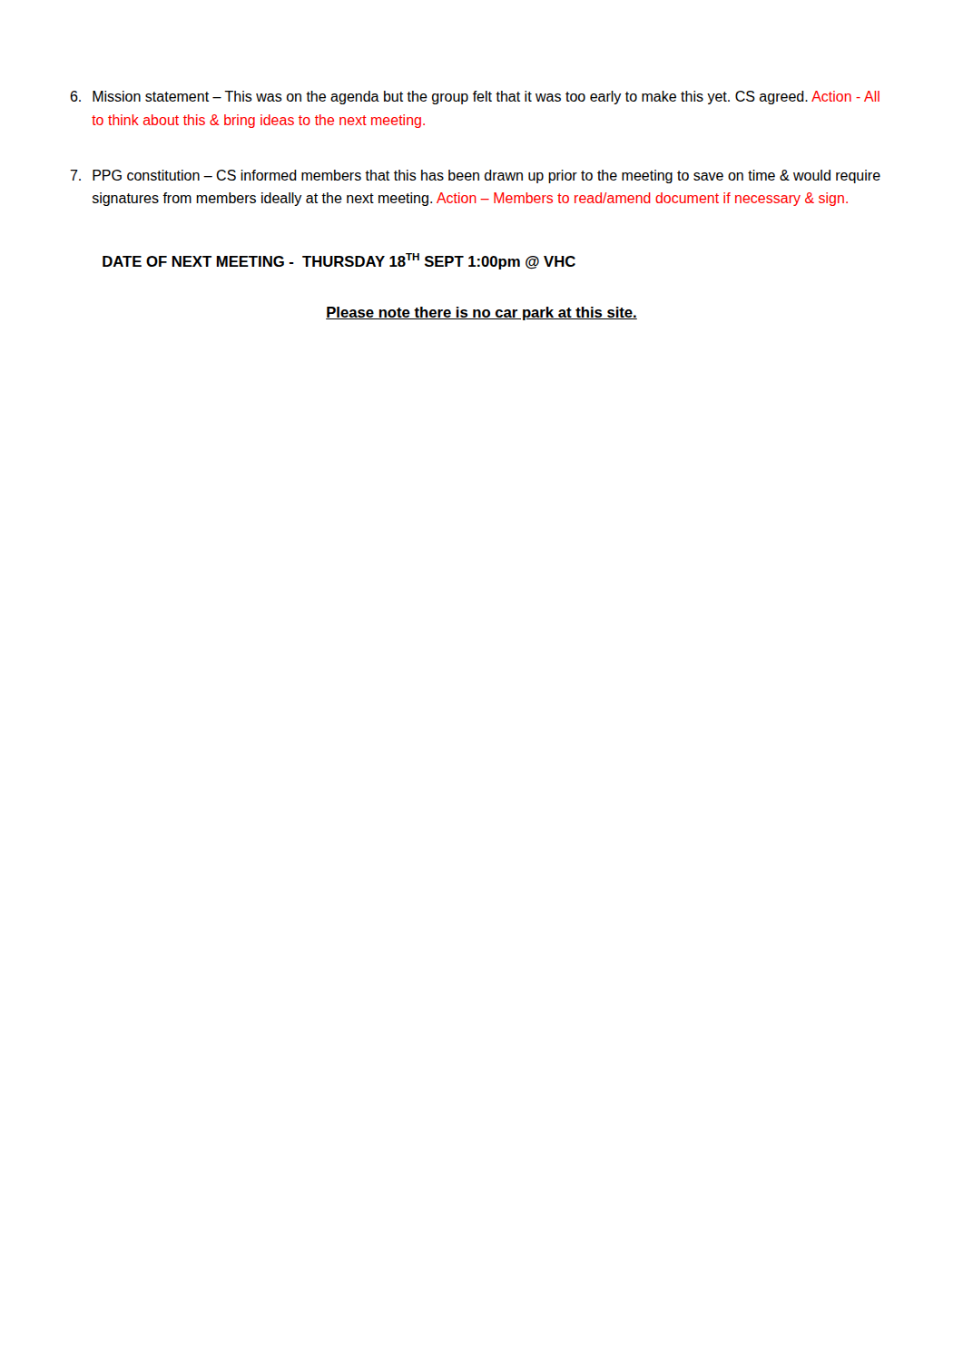Mission statement – This was on the agenda but the group felt that it was too early to make this yet. CS agreed. Action - All to think about this & bring ideas to the next meeting.
PPG constitution – CS informed members that this has been drawn up prior to the meeting to save on time & would require signatures from members ideally at the next meeting. Action – Members to read/amend document if necessary & sign.
DATE OF NEXT MEETING - THURSDAY 18TH SEPT 1:00pm @ VHC
Please note there is no car park at this site.